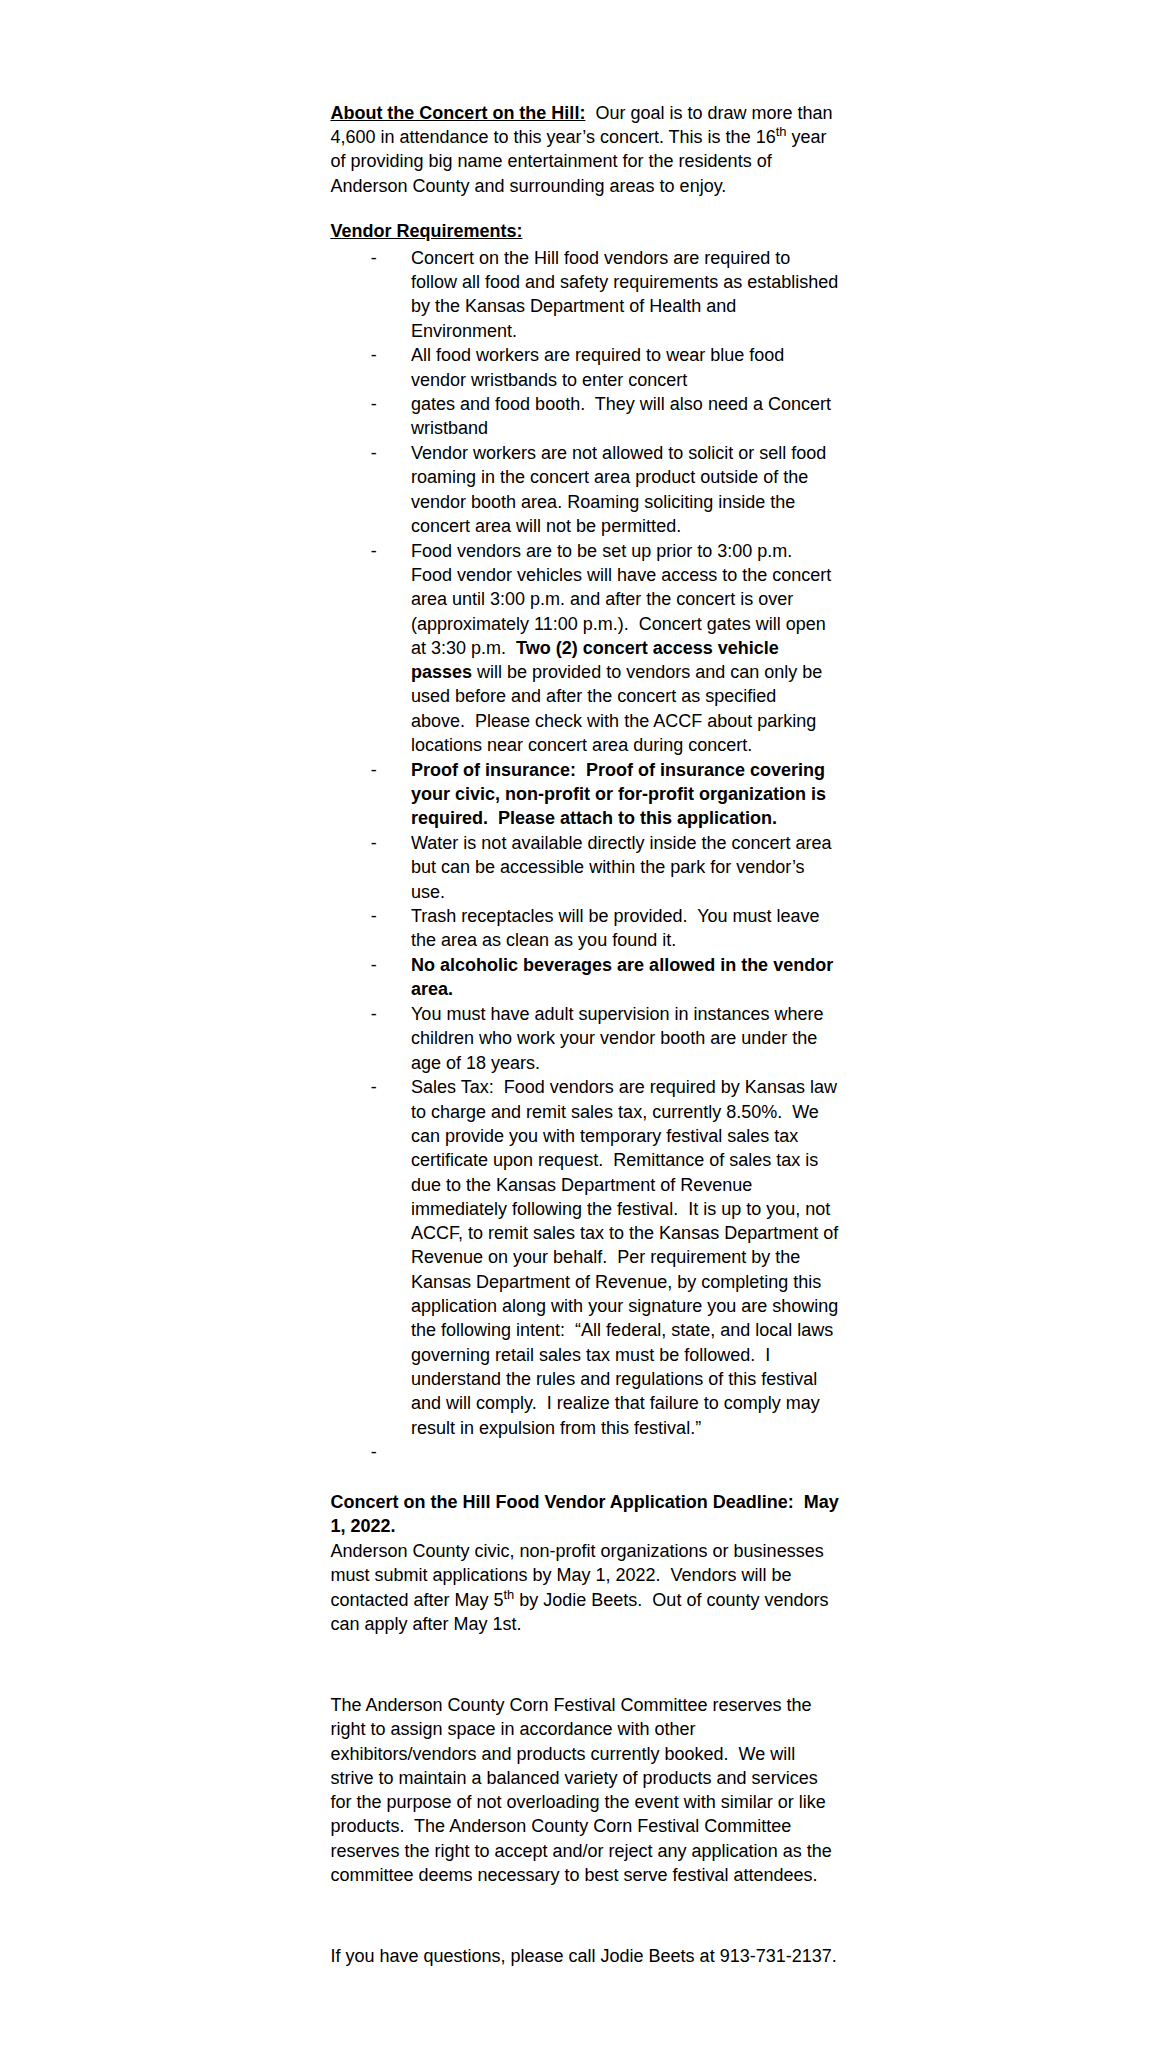About the Concert on the Hill: Our goal is to draw more than 4,600 in attendance to this year’s concert. This is the 16th year of providing big name entertainment for the residents of Anderson County and surrounding areas to enjoy.
Vendor Requirements:
Concert on the Hill food vendors are required to follow all food and safety requirements as established by the Kansas Department of Health and Environment.
All food workers are required to wear blue food vendor wristbands to enter concert
gates and food booth. They will also need a Concert wristband
Vendor workers are not allowed to solicit or sell food roaming in the concert area product outside of the vendor booth area. Roaming soliciting inside the concert area will not be permitted.
Food vendors are to be set up prior to 3:00 p.m. Food vendor vehicles will have access to the concert area until 3:00 p.m. and after the concert is over (approximately 11:00 p.m.). Concert gates will open at 3:30 p.m. Two (2) concert access vehicle passes will be provided to vendors and can only be used before and after the concert as specified above. Please check with the ACCF about parking locations near concert area during concert.
Proof of insurance: Proof of insurance covering your civic, non-profit or for-profit organization is required. Please attach to this application.
Water is not available directly inside the concert area but can be accessible within the park for vendor’s use.
Trash receptacles will be provided. You must leave the area as clean as you found it.
No alcoholic beverages are allowed in the vendor area.
You must have adult supervision in instances where children who work your vendor booth are under the age of 18 years.
Sales Tax: Food vendors are required by Kansas law to charge and remit sales tax, currently 8.50%. We can provide you with temporary festival sales tax certificate upon request. Remittance of sales tax is due to the Kansas Department of Revenue immediately following the festival. It is up to you, not ACCF, to remit sales tax to the Kansas Department of Revenue on your behalf. Per requirement by the Kansas Department of Revenue, by completing this application along with your signature you are showing the following intent: “All federal, state, and local laws governing retail sales tax must be followed. I understand the rules and regulations of this festival and will comply. I realize that failure to comply may result in expulsion from this festival.”
Concert on the Hill Food Vendor Application Deadline: May 1, 2022.
Anderson County civic, non-profit organizations or businesses must submit applications by May 1, 2022. Vendors will be contacted after May 5th by Jodie Beets. Out of county vendors can apply after May 1st.
The Anderson County Corn Festival Committee reserves the right to assign space in accordance with other exhibitors/vendors and products currently booked. We will strive to maintain a balanced variety of products and services for the purpose of not overloading the event with similar or like products. The Anderson County Corn Festival Committee reserves the right to accept and/or reject any application as the committee deems necessary to best serve festival attendees.
If you have questions, please call Jodie Beets at 913-731-2137.